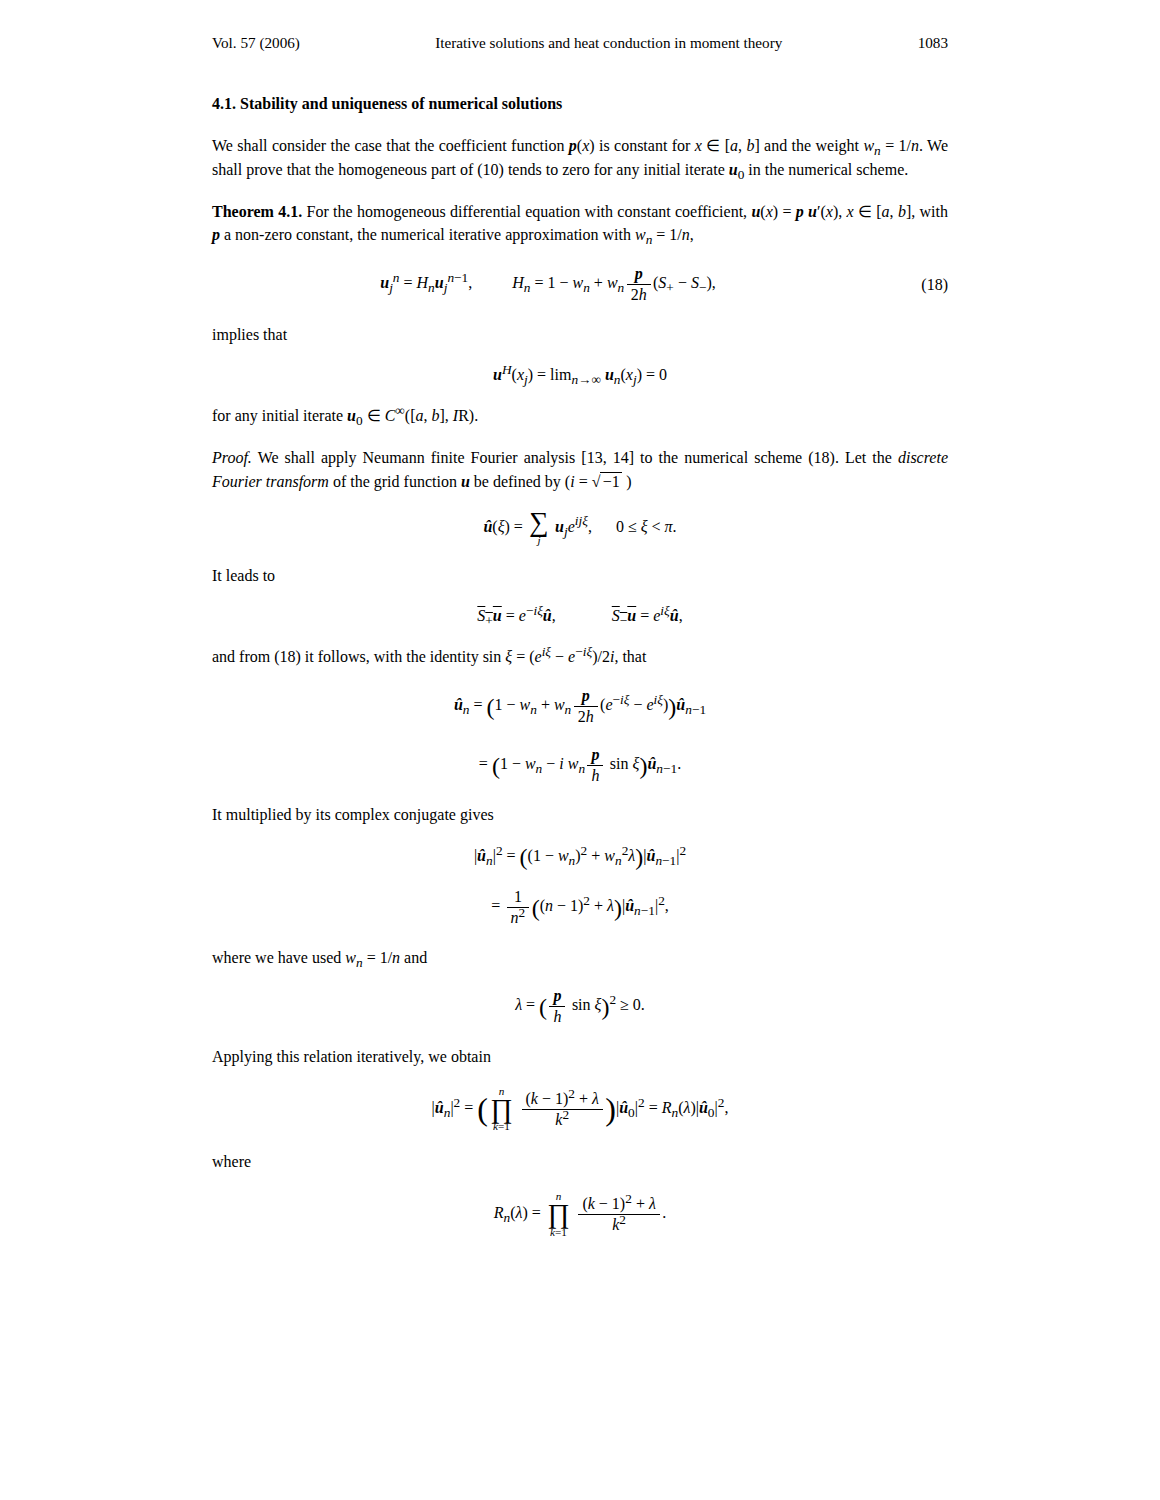Vol. 57 (2006) Iterative solutions and heat conduction in moment theory 1083
4.1. Stability and uniqueness of numerical solutions
We shall consider the case that the coefficient function p(x) is constant for x ∈ [a, b] and the weight wn = 1/n. We shall prove that the homogeneous part of (10) tends to zero for any initial iterate u0 in the numerical scheme.
Theorem 4.1. For the homogeneous differential equation with constant coefficient, u(x) = p u′(x), x ∈ [a, b], with p a non-zero constant, the numerical iterative approximation with wn = 1/n,
ujn = Hnujn−1,    Hn = 1 − wn + wnp 2h(S+ − S−),
(18)
implies that
uH(xj) = limn→∞ un(xj) = 0
for any initial iterate u0 ∈ C∞([a, b], IR).
Proof. We shall apply Neumann finite Fourier analysis [13, 14] to the numerical scheme (18). Let the discrete Fourier transform of the grid function u be defined by (i = √−1 )
û(ξ) = ∑j ujeijξ,   0 ≤ ξ < π.
It leads to
S+u = e−iξû,     S−u = eiξû,
and from (18) it follows, with the identity sin ξ = (eiξ − e−iξ)/2i, that
ûn = (1 − wn + wnp 2h(e−iξ − eiξ)) ûn−1
= (1 − wn − i wnph sin ξ) ûn−1.
It multiplied by its complex conjugate gives
|ûn|2 = ((1 − wn)2 + wn2λ)|ûn−1|2
= 1 n2((n − 1)2 + λ)|ûn−1|2,
where we have used wn = 1/n and
λ = (ph sin ξ)2 ≥ 0.
Applying this relation iteratively, we obtain
|ûn|2 = (n∏k=1 (k − 1)2 + λ k2)|û0|2 = Rn(λ)|û0|2,
where
Rn(λ) = n∏k=1 (k − 1)2 + λ k2.